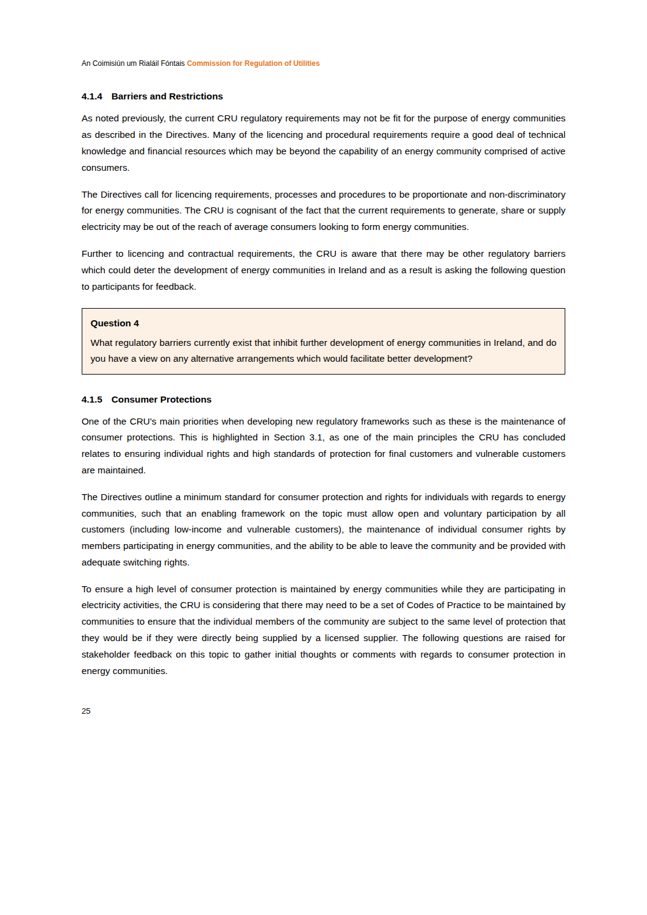An Coimisiún um Rialáil Fóntais Commission for Regulation of Utilities
4.1.4 Barriers and Restrictions
As noted previously, the current CRU regulatory requirements may not be fit for the purpose of energy communities as described in the Directives. Many of the licencing and procedural requirements require a good deal of technical knowledge and financial resources which may be beyond the capability of an energy community comprised of active consumers.
The Directives call for licencing requirements, processes and procedures to be proportionate and non-discriminatory for energy communities. The CRU is cognisant of the fact that the current requirements to generate, share or supply electricity may be out of the reach of average consumers looking to form energy communities.
Further to licencing and contractual requirements, the CRU is aware that there may be other regulatory barriers which could deter the development of energy communities in Ireland and as a result is asking the following question to participants for feedback.
Question 4
What regulatory barriers currently exist that inhibit further development of energy communities in Ireland, and do you have a view on any alternative arrangements which would facilitate better development?
4.1.5 Consumer Protections
One of the CRU's main priorities when developing new regulatory frameworks such as these is the maintenance of consumer protections. This is highlighted in Section 3.1, as one of the main principles the CRU has concluded relates to ensuring individual rights and high standards of protection for final customers and vulnerable customers are maintained.
The Directives outline a minimum standard for consumer protection and rights for individuals with regards to energy communities, such that an enabling framework on the topic must allow open and voluntary participation by all customers (including low-income and vulnerable customers), the maintenance of individual consumer rights by members participating in energy communities, and the ability to be able to leave the community and be provided with adequate switching rights.
To ensure a high level of consumer protection is maintained by energy communities while they are participating in electricity activities, the CRU is considering that there may need to be a set of Codes of Practice to be maintained by communities to ensure that the individual members of the community are subject to the same level of protection that they would be if they were directly being supplied by a licensed supplier. The following questions are raised for stakeholder feedback on this topic to gather initial thoughts or comments with regards to consumer protection in energy communities.
25